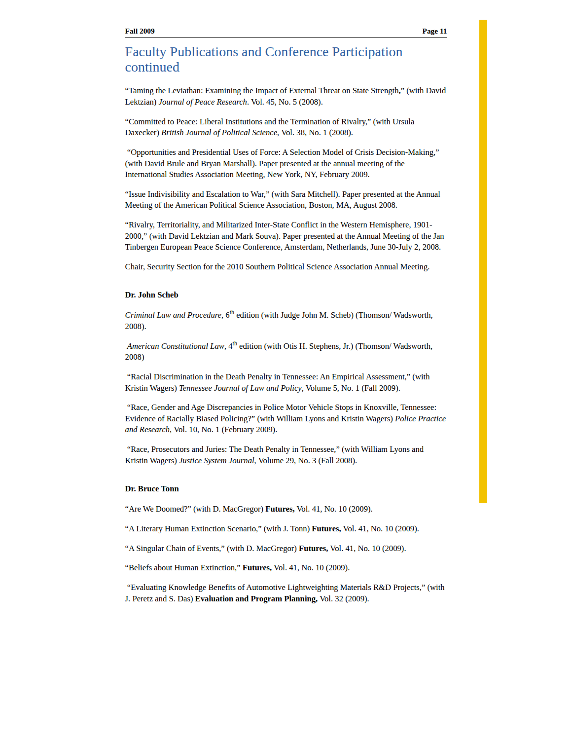Fall 2009 Page 11
Faculty Publications and Conference Participation continued
“Taming the Leviathan: Examining the Impact of External Threat on State Strength,” (with David Lektzian) Journal of Peace Research. Vol. 45, No. 5 (2008).
“Committed to Peace: Liberal Institutions and the Termination of Rivalry,” (with Ursula Daxecker) British Journal of Political Science, Vol. 38, No. 1 (2008).
“Opportunities and Presidential Uses of Force: A Selection Model of Crisis Decision-Making,” (with David Brule and Bryan Marshall). Paper presented at the annual meeting of the International Studies Association Meeting, New York, NY, February 2009.
“Issue Indivisibility and Escalation to War,” (with Sara Mitchell). Paper presented at the Annual Meeting of the American Political Science Association, Boston, MA, August 2008.
“Rivalry, Territoriality, and Militarized Inter-State Conflict in the Western Hemisphere, 1901-2000,” (with David Lektzian and Mark Souva). Paper presented at the Annual Meeting of the Jan Tinbergen European Peace Science Conference, Amsterdam, Netherlands, June 30-July 2, 2008.
Chair, Security Section for the 2010 Southern Political Science Association Annual Meeting.
Dr. John Scheb
Criminal Law and Procedure, 6th edition (with Judge John M. Scheb) (Thomson/ Wadsworth, 2008).
American Constitutional Law, 4th edition (with Otis H. Stephens, Jr.) (Thomson/ Wadsworth, 2008)
“Racial Discrimination in the Death Penalty in Tennessee: An Empirical Assessment,” (with Kristin Wagers) Tennessee Journal of Law and Policy, Volume 5, No. 1 (Fall 2009).
“Race, Gender and Age Discrepancies in Police Motor Vehicle Stops in Knoxville, Tennessee: Evidence of Racially Biased Policing?” (with William Lyons and Kristin Wagers) Police Practice and Research, Vol. 10, No. 1 (February 2009).
“Race, Prosecutors and Juries: The Death Penalty in Tennessee,” (with William Lyons and Kristin Wagers) Justice System Journal, Volume 29, No. 3 (Fall 2008).
Dr. Bruce Tonn
“Are We Doomed?” (with D. MacGregor) Futures, Vol. 41, No. 10 (2009).
“A Literary Human Extinction Scenario,” (with J. Tonn) Futures, Vol. 41, No. 10 (2009).
“A Singular Chain of Events,” (with D. MacGregor) Futures, Vol. 41, No. 10 (2009).
“Beliefs about Human Extinction,” Futures, Vol. 41, No. 10 (2009).
“Evaluating Knowledge Benefits of Automotive Lightweighting Materials R&D Projects,” (with J. Peretz and S. Das) Evaluation and Program Planning, Vol. 32 (2009).